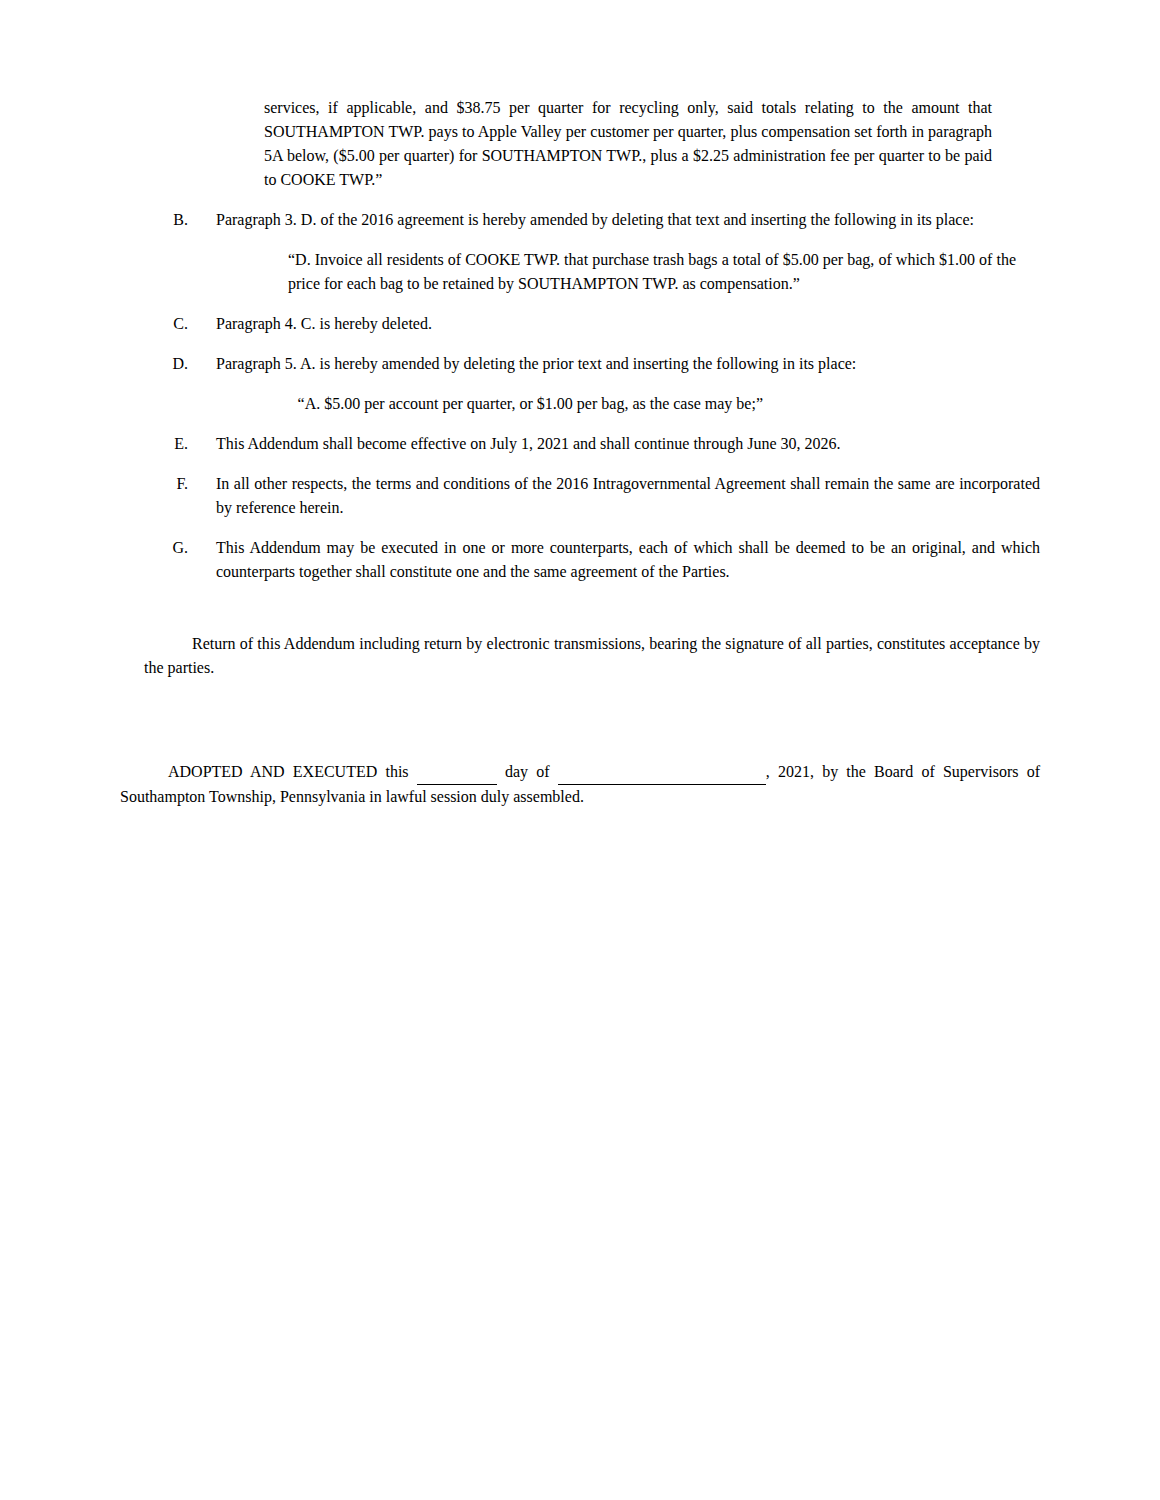services, if applicable, and $38.75 per quarter for recycling only, said totals relating to the amount that SOUTHAMPTON TWP. pays to Apple Valley per customer per quarter, plus compensation set forth in paragraph 5A below, ($5.00 per quarter) for SOUTHAMPTON TWP., plus a $2.25 administration fee per quarter to be paid to COOKE TWP.”
Paragraph 3. D. of the 2016 agreement is hereby amended by deleting that text and inserting the following in its place:
“D. Invoice all residents of COOKE TWP. that purchase trash bags a total of $5.00 per bag, of which $1.00 of the price for each bag to be retained by SOUTHAMPTON TWP. as compensation.”
Paragraph 4. C. is hereby deleted.
Paragraph 5. A. is hereby amended by deleting the prior text and inserting the following in its place:
“A. $5.00 per account per quarter, or $1.00 per bag, as the case may be;”
This Addendum shall become effective on July 1, 2021 and shall continue through June 30, 2026.
In all other respects, the terms and conditions of the 2016 Intragovernmental Agreement shall remain the same are incorporated by reference herein.
This Addendum may be executed in one or more counterparts, each of which shall be deemed to be an original, and which counterparts together shall constitute one and the same agreement of the Parties.
Return of this Addendum including return by electronic transmissions, bearing the signature of all parties, constitutes acceptance by the parties.
ADOPTED AND EXECUTED this day of , 2021, by the Board of Supervisors of Southampton Township, Pennsylvania in lawful session duly assembled.